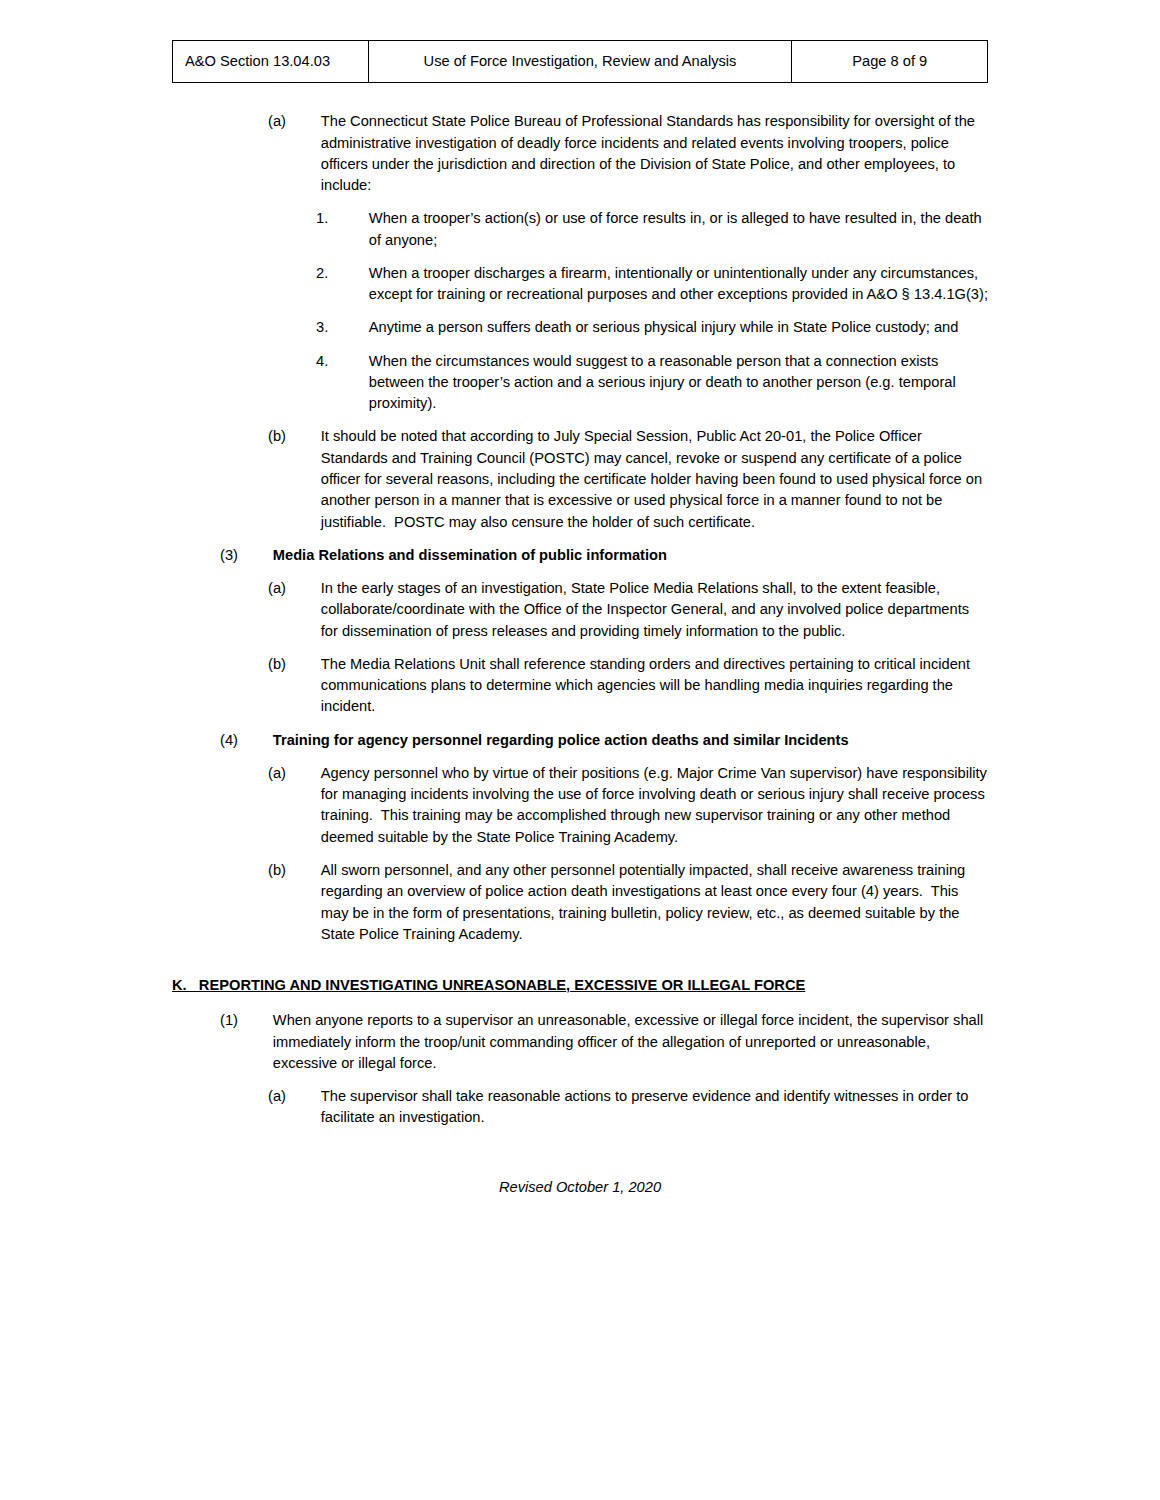| A&O Section 13.04.03 | Use of Force Investigation, Review and Analysis | Page 8 of 9 |
(a)
The Connecticut State Police Bureau of Professional Standards has responsibility for oversight of the administrative investigation of deadly force incidents and related events involving troopers, police officers under the jurisdiction and direction of the Division of State Police, and other employees, to include:
1.
When a trooper’s action(s) or use of force results in, or is alleged to have resulted in, the death of anyone;
2.
When a trooper discharges a firearm, intentionally or unintentionally under any circumstances, except for training or recreational purposes and other exceptions provided in A&O § 13.4.1G(3);
3.
Anytime a person suffers death or serious physical injury while in State Police custody; and
4.
When the circumstances would suggest to a reasonable person that a connection exists between the trooper’s action and a serious injury or death to another person (e.g. temporal proximity).
(b)
It should be noted that according to July Special Session, Public Act 20-01, the Police Officer Standards and Training Council (POSTC) may cancel, revoke or suspend any certificate of a police officer for several reasons, including the certificate holder having been found to used physical force on another person in a manner that is excessive or used physical force in a manner found to not be justifiable. POSTC may also censure the holder of such certificate.
(3)
Media Relations and dissemination of public information
(a)
In the early stages of an investigation, State Police Media Relations shall, to the extent feasible, collaborate/coordinate with the Office of the Inspector General, and any involved police departments for dissemination of press releases and providing timely information to the public.
(b)
The Media Relations Unit shall reference standing orders and directives pertaining to critical incident communications plans to determine which agencies will be handling media inquiries regarding the incident.
(4)
Training for agency personnel regarding police action deaths and similar Incidents
(a)
Agency personnel who by virtue of their positions (e.g. Major Crime Van supervisor) have responsibility for managing incidents involving the use of force involving death or serious injury shall receive process training. This training may be accomplished through new supervisor training or any other method deemed suitable by the State Police Training Academy.
(b)
All sworn personnel, and any other personnel potentially impacted, shall receive awareness training regarding an overview of police action death investigations at least once every four (4) years. This may be in the form of presentations, training bulletin, policy review, etc., as deemed suitable by the State Police Training Academy.
K. REPORTING AND INVESTIGATING UNREASONABLE, EXCESSIVE OR ILLEGAL FORCE
(1)
When anyone reports to a supervisor an unreasonable, excessive or illegal force incident, the supervisor shall immediately inform the troop/unit commanding officer of the allegation of unreported or unreasonable, excessive or illegal force.
(a)
The supervisor shall take reasonable actions to preserve evidence and identify witnesses in order to facilitate an investigation.
Revised October 1, 2020